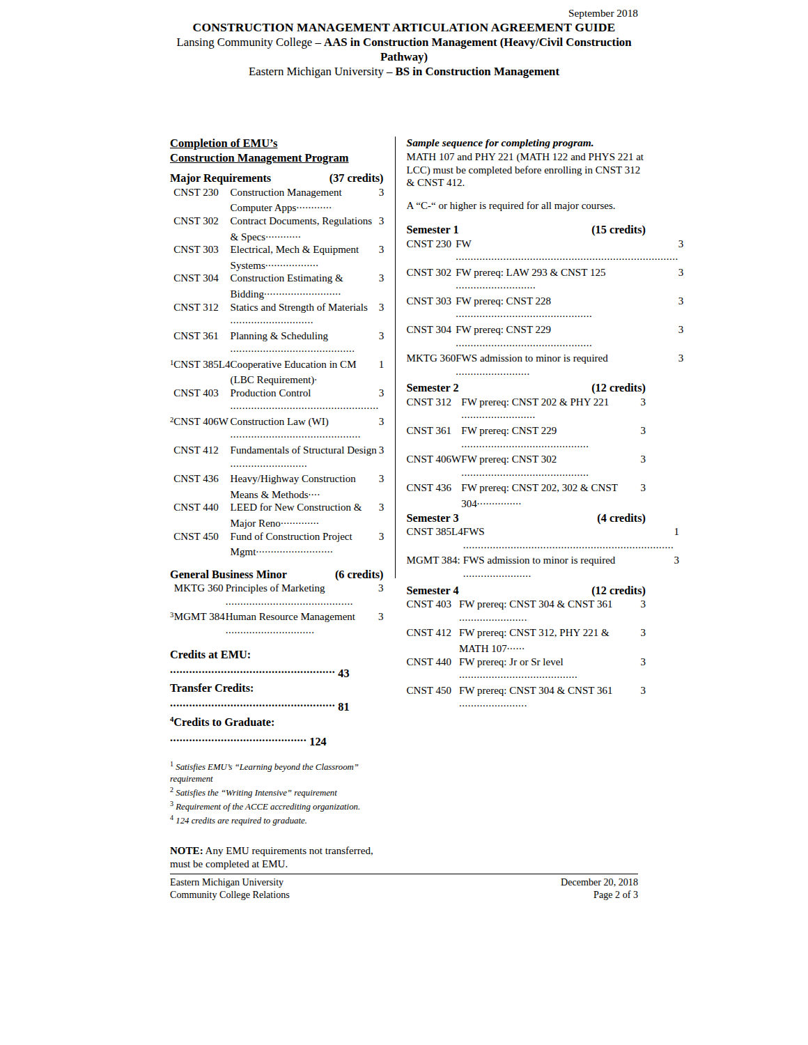September 2018
CONSTRUCTION MANAGEMENT ARTICULATION AGREEMENT GUIDE
Lansing Community College – AAS in Construction Management (Heavy/Civil Construction Pathway)
Eastern Michigan University – BS in Construction Management
Completion of EMU’s
Construction Management Program
Major Requirements(37 credits)
| | CNST 230 | Construction Management Computer Apps ............ | 3 |
| | CNST 302 | Contract Documents, Regulations & Specs ............ | 3 |
| | CNST 303 | Electrical, Mech & Equipment Systems .................. | 3 |
| | CNST 304 | Construction Estimating & Bidding .......................... | 3 |
| | CNST 312 | Statics and Strength of Materials ............................ | 3 |
| | CNST 361 | Planning & Scheduling .......................................... | 3 |
| 1 | CNST 385L4 | Cooperative Education in CM (LBC Requirement) . | 1 |
| | CNST 403 | Production Control .................................................. | 3 |
| 2 | CNST 406W | Construction Law (WI) ............................................ | 3 |
| | CNST 412 | Fundamentals of Structural Design .......................... | 3 |
| | CNST 436 | Heavy/Highway Construction Means & Methods .... | 3 |
| | CNST 440 | LEED for New Construction & Major Reno ............. | 3 |
| | CNST 450 | Fund of Construction Project Mgmt .......................... | 3 |
General Business Minor(6 credits)
| | MKTG 360 | Principles of Marketing ........................................... | 3 |
| 3 | MGMT 384 | Human Resource Management .............................. | 3 |
Credits at EMU: .................................................... 43 Transfer Credits: .................................................... 81 4Credits to Graduate: ........................................... 124
1 Satisfies EMU’s “Learning beyond the Classroom” requirement
2 Satisfies the “Writing Intensive” requirement
3 Requirement of the ACCE accrediting organization.
4 124 credits are required to graduate.
NOTE: Any EMU requirements not transferred, must be completed at EMU.
Sample sequence for completing program.
MATH 107 and PHY 221 (MATH 122 and PHYS 221 at LCC) must be completed before enrolling in CNST 312 & CNST 412.
A “C-“ or higher is required for all major courses.
Semester 1(15 credits)
| CNST 230 | FW ........................................................................... | 3 |
| CNST 302 | FW prereq: LAW 293 & CNST 125 ........................... | 3 |
| CNST 303 | FW prereq: CNST 228 .............................................. | 3 |
| CNST 304 | FW prereq: CNST 229 .............................................. | 3 |
| MKTG 360 | FWS admission to minor is required ......................... | 3 |
Semester 2(12 credits)
| CNST 312 | FW prereq: CNST 202 & PHY 221 ......................... | 3 |
| CNST 361 | FW prereq: CNST 229 ........................................... | 3 |
| CNST 406W | FW prereq: CNST 302 ........................................... | 3 |
| CNST 436 | FW prereq: CNST 202, 302 & CNST 304 ............... | 3 |
Semester 3(4 credits)
| CNST 385L4 | FWS ....................................................................... | 1 |
| MGMT 384: | FWS admission to minor is required ....................... | 3 |
Semester 4(12 credits)
| CNST 403 | FW prereq: CNST 304 & CNST 361 ....................... | 3 |
| CNST 412 | FW prereq: CNST 312, PHY 221 & MATH 107 ...... | 3 |
| CNST 440 | FW prereq: Jr or Sr level ........................................ | 3 |
| CNST 450 | FW prereq: CNST 304 & CNST 361 ....................... | 3 |
Eastern Michigan University
Community College Relations
December 20, 2018
Page 2 of 3